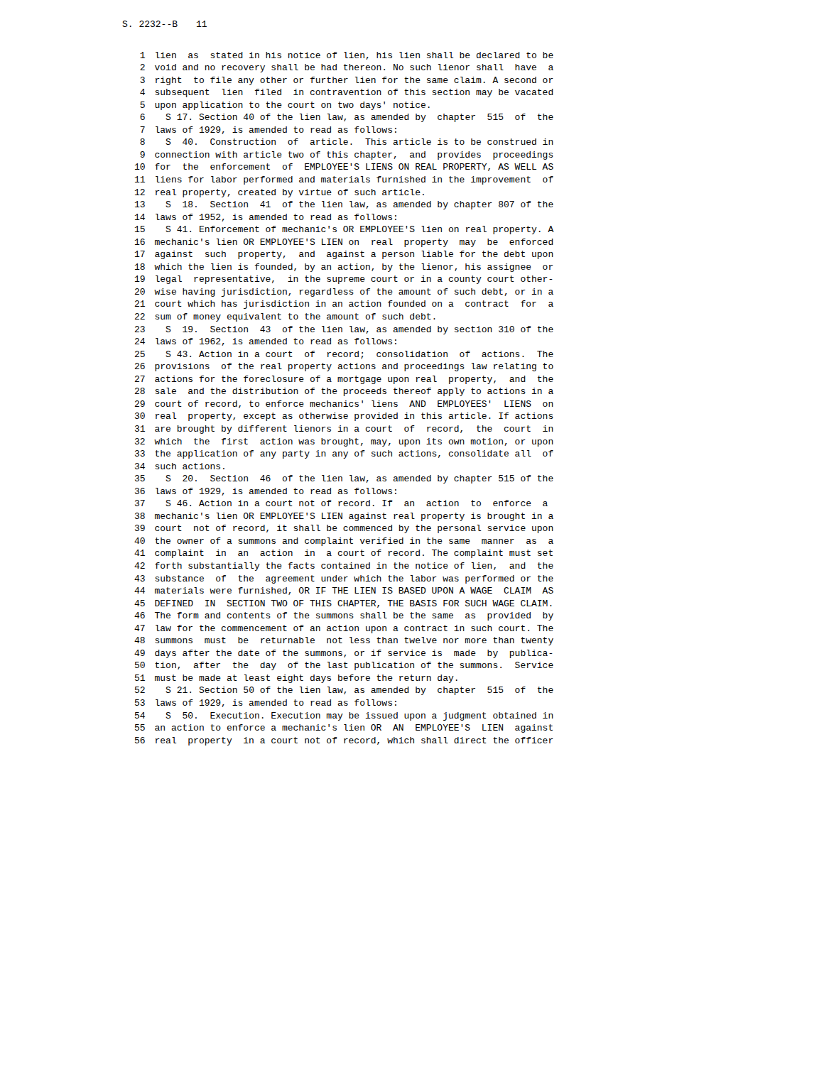S. 2232--B 11
lien as stated in his notice of lien, his lien shall be declared to be
void and no recovery shall be had thereon. No such lienor shall have a
right to file any other or further lien for the same claim. A second or
subsequent lien filed in contravention of this section may be vacated
upon application to the court on two days' notice.
S 17. Section 40 of the lien law, as amended by chapter 515 of the
laws of 1929, is amended to read as follows:
S 40. Construction of article. This article is to be construed in
connection with article two of this chapter, and provides proceedings
for the enforcement of EMPLOYEE'S LIENS ON REAL PROPERTY, AS WELL AS
liens for labor performed and materials furnished in the improvement of
real property, created by virtue of such article.
S 18. Section 41 of the lien law, as amended by chapter 807 of the
laws of 1952, is amended to read as follows:
S 41. Enforcement of mechanic's OR EMPLOYEE'S lien on real property. A
mechanic's lien OR EMPLOYEE'S LIEN on real property may be enforced
against such property, and against a person liable for the debt upon
which the lien is founded, by an action, by the lienor, his assignee or
legal representative, in the supreme court or in a county court other-
wise having jurisdiction, regardless of the amount of such debt, or in a
court which has jurisdiction in an action founded on a contract for a
sum of money equivalent to the amount of such debt.
S 19. Section 43 of the lien law, as amended by section 310 of the
laws of 1962, is amended to read as follows:
S 43. Action in a court of record; consolidation of actions. The
provisions of the real property actions and proceedings law relating to
actions for the foreclosure of a mortgage upon real property, and the
sale and the distribution of the proceeds thereof apply to actions in a
court of record, to enforce mechanics' liens AND EMPLOYEES' LIENS on
real property, except as otherwise provided in this article. If actions
are brought by different lienors in a court of record, the court in
which the first action was brought, may, upon its own motion, or upon
the application of any party in any of such actions, consolidate all of
such actions.
S 20. Section 46 of the lien law, as amended by chapter 515 of the
laws of 1929, is amended to read as follows:
S 46. Action in a court not of record. If an action to enforce a
mechanic's lien OR EMPLOYEE'S LIEN against real property is brought in a
court not of record, it shall be commenced by the personal service upon
the owner of a summons and complaint verified in the same manner as a
complaint in an action in a court of record. The complaint must set
forth substantially the facts contained in the notice of lien, and the
substance of the agreement under which the labor was performed or the
materials were furnished, OR IF THE LIEN IS BASED UPON A WAGE CLAIM AS
DEFINED IN SECTION TWO OF THIS CHAPTER, THE BASIS FOR SUCH WAGE CLAIM.
The form and contents of the summons shall be the same as provided by
law for the commencement of an action upon a contract in such court. The
summons must be returnable not less than twelve nor more than twenty
days after the date of the summons, or if service is made by publica-
tion, after the day of the last publication of the summons. Service
must be made at least eight days before the return day.
S 21. Section 50 of the lien law, as amended by chapter 515 of the
laws of 1929, is amended to read as follows:
S 50. Execution. Execution may be issued upon a judgment obtained in
an action to enforce a mechanic's lien OR AN EMPLOYEE'S LIEN against
real property in a court not of record, which shall direct the officer